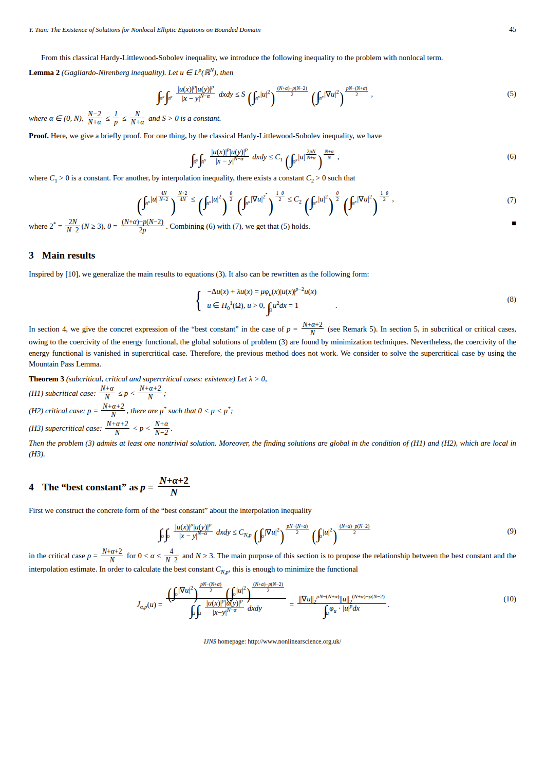Y. Tian: The Existence of Solutions for Nonlocal Elliptic Equations on Bounded Domain 45
From this classical Hardy-Littlewood-Sobolev inequality, we introduce the following inequality to the problem with nonlocal term.
Lemma 2 (Gagliardo-Nirenberg inequality). Let u ∈ Lp(ℝN), then
∫ℝN∫ℝN |u(x)|p|u(y)|p|x − y|N−α dxdy ≤ S (∫ℝN|u|2)(N+α)−p(N−2) 2 (∫ℝN|∇u|2)pN−(N+α) 2 ,
(5)
where α ∈ (0, N), N−2 N+α ≤ 1 p ≤ NN+α and S > 0 is a constant.
Proof. Here, we give a briefly proof. For one thing, by the classical Hardy-Littlewood-Sobolev inequality, we have
∫ℝN∫ℝN |u(x)|p|u(y)|p|x − y|N−α dxdy ≤ C1 (∫ℝN|u|2pN N+α)N+α N ,
(6)
where C1 > 0 is a constant. For another, by interpolation inequality, there exists a constant C2 > 0 such that
(∫ℝN|u|4N N+2)N+24N ≤ (∫ℝN|u|2)θ 2 (∫ℝN|∇u|2*)1−θ 2 ≤ C2 (∫ℝN|u|2)θ 2 (∫ℝN|∇u|2)1−θ 2 ,
(7)
where 2* = 2N N−2(N ≥ 3), θ = (N+α)−p(N−2) 2p. Combining (6) with (7), we get that (5) holds. ■
3 Main results
Inspired by [10], we generalize the main results to equations (3). It also can be rewritten as the following form:
{ −Δu(x) + λu(x) = μφu(x)|u(x)|p−2u(x) u ∈ H01(Ω), u > 0, ∫Ωu2dx = 1 .
(8)
In section 4, we give the concret expression of the “best constant” in the case of p = N+α+2 N (see Remark 5). In section 5, in subcritical or critical cases, owing to the coercivity of the energy functional, the global solutions of problem (3) are found by minimization techniques. Nevertheless, the coercivity of the energy functional is vanished in supercritical case. Therefore, the previous method does not work. We consider to solve the supercritical case by using the Mountain Pass Lemma.
Theorem 3 (subcritical, critical and supercritical cases: existence) Let λ > 0,
(H1) subcritical case: N+α N ≤ p < N+α+2 N;
(H2) critical case: p = N+α+2 N, there are μ* such that 0 < μ < μ*;
(H3) supercritical case: N+α+2 N < p < N+α N−2.
Then the problem (3) admits at least one nontrivial solution. Moreover, the finding solutions are global in the condition of (H1) and (H2), which are local in (H3).
4 The “best constant” as p = N+α+2 N
First we construct the concrete form of the “best constant” about the interpolation inequality
∫Ω∫Ω |u(x)|p|u(y)|p|x − y|N−α dxdy ≤ CN,p (∫Ω|∇u|2)pN−(N+α) 2 (∫Ω|u|2)(N+α)−p(N−2) 2
(9)
in the critical case p = N+α+2 N for 0 < α ≤ 4 N−2 and N ≥ 3. The main purpose of this section is to propose the relationship between the best constant and the interpolation estimate. In order to calculate the best constant CN,p, this is enough to minimize the functional
Jα,p(u) = (∫Ω|∇u|2)pN−(N+α) 2 (∫Ω|u|2)(N+α)−p(N−2) 2 ∫Ω∫Ω |u(x)|p|u(y)|p|x−y|N−α dxdy = ||∇u||2pN−(N+α)||u||2(N+α)−p(N−2) ∫Ωφu · |u|pdx .
(10)
IJNS homepage: http://www.nonlinearscience.org.uk/